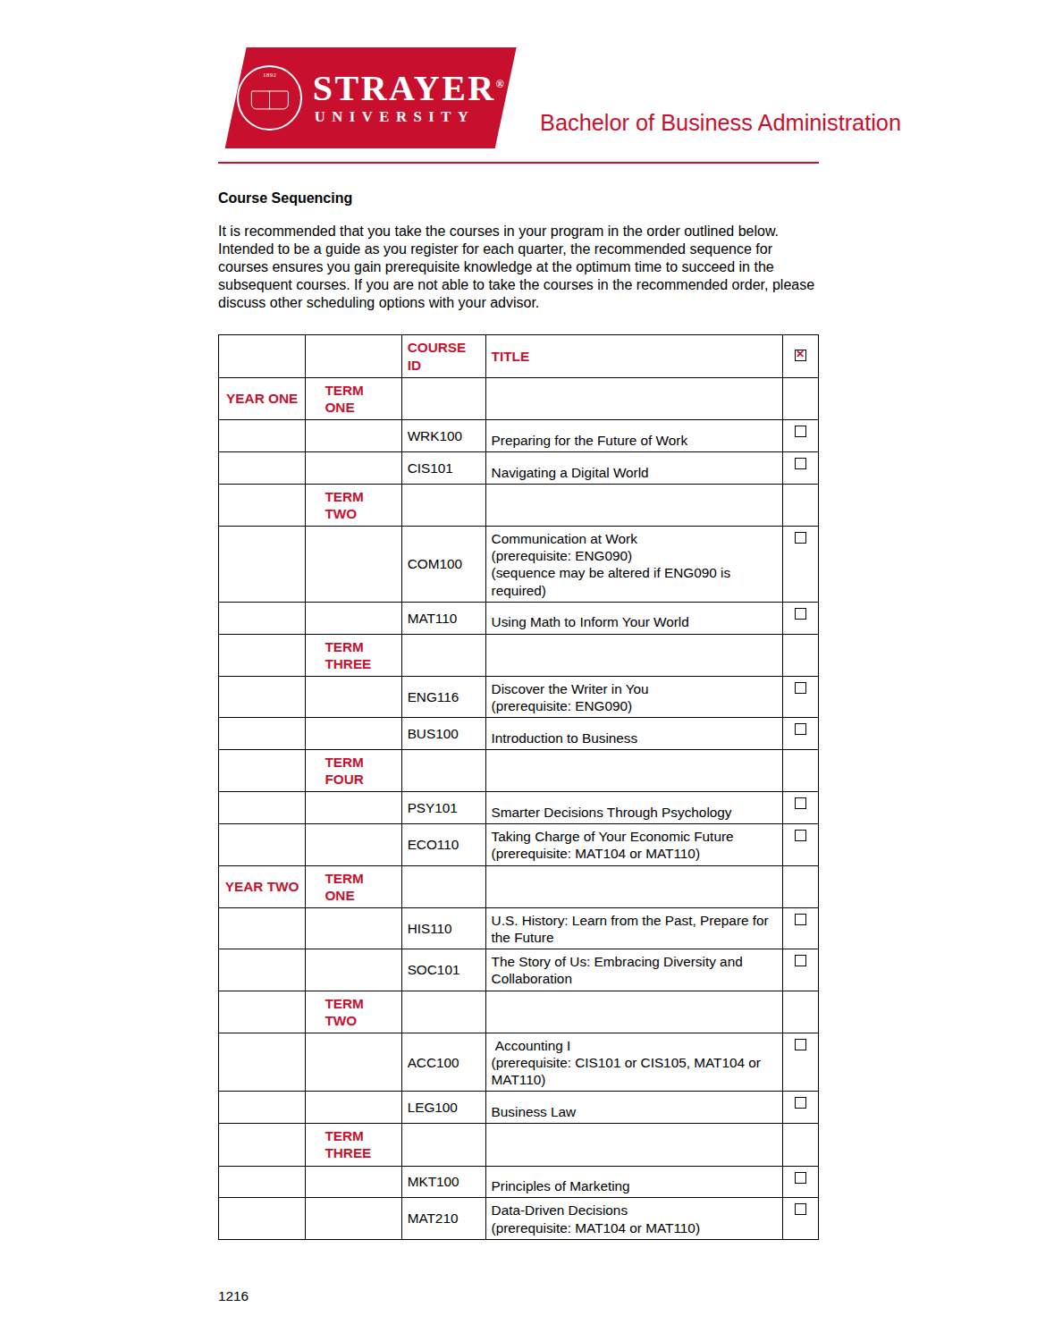STRAYER® UNIVERSITY
Bachelor of Business Administration
Course Sequencing
It is recommended that you take the courses in your program in the order outlined below. Intended to be a guide as you register for each quarter, the recommended sequence for courses ensures you gain prerequisite knowledge at the optimum time to succeed in the subsequent courses. If you are not able to take the courses in the recommended order, please discuss other scheduling options with your advisor.
| | | COURSE ID | TITLE | |
| --- | --- | --- | --- | --- |
| YEAR ONE | TERM ONE | | | |
| | | WRK100 | Preparing for the Future of Work | |
| | | CIS101 | Navigating a Digital World | |
| | TERM TWO | | | |
| | | COM100 | Communication at Work (prerequisite: ENG090) (sequence may be altered if ENG090 is required) | |
| | | MAT110 | Using Math to Inform Your World | |
| | TERM THREE | | | |
| | | ENG116 | Discover the Writer in You (prerequisite: ENG090) | |
| | | BUS100 | Introduction to Business | |
| | TERM FOUR | | | |
| | | PSY101 | Smarter Decisions Through Psychology | |
| | | ECO110 | Taking Charge of Your Economic Future (prerequisite: MAT104 or MAT110) | |
| YEAR TWO | TERM ONE | | | |
| | | HIS110 | U.S. History: Learn from the Past, Prepare for the Future | |
| | | SOC101 | The Story of Us: Embracing Diversity and Collaboration | |
| | TERM TWO | | | |
| | | ACC100 | Accounting I (prerequisite: CIS101 or CIS105, MAT104 or MAT110) | |
| | | LEG100 | Business Law | |
| | TERM THREE | | | |
| | | MKT100 | Principles of Marketing | |
| | | MAT210 | Data-Driven Decisions (prerequisite: MAT104 or MAT110) | |
1216